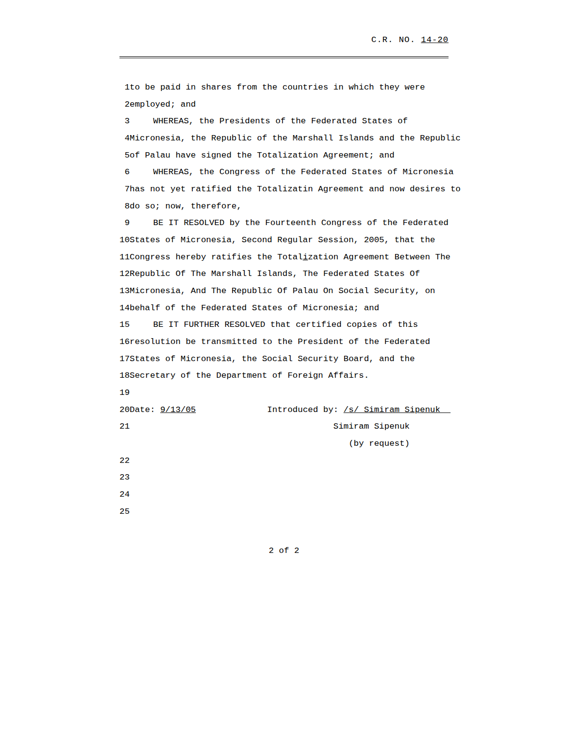C.R. NO. 14-20
| 1 | to be paid in shares from the countries in which they were |
| 2 | employed; and |
| 3 | WHEREAS, the Presidents of the Federated States of |
| 4 | Micronesia, the Republic of the Marshall Islands and the Republic |
| 5 | of Palau have signed the Totalization Agreement; and |
| 6 | WHEREAS, the Congress of the Federated States of Micronesia |
| 7 | has not yet ratified the Totalizatin Agreement and now desires to |
| 8 | do so; now, therefore, |
| 9 | BE IT RESOLVED by the Fourteenth Congress of the Federated |
| 10 | States of Micronesia, Second Regular Session, 2005, that the |
| 11 | Congress hereby ratifies the Total i zation Agreement Between The |
| 12 | Republic Of The Marshall Islands, The Federated States Of |
| 13 | Micronesia, And The Republic Of Palau On Social Security, on |
| 14 | behalf of the Federated States of Micronesia; and |
| 15 | BE IT FURTHER RESOLVED that certified copies of this |
| 16 | resolution be transmitted to the President of the Federated |
| 17 | States of Micronesia, the Social Security Board, and the |
| 18 | Secretary of the Department of Foreign Affairs. |
| 19 | |
| 20 | Date: 9/13/05 Introduced by: /s/_Simiram Sipenuk__ |
| 21 | Simiram Sipenuk (by request) |
| 22 | |
| 23 | |
| 24 | |
| 25 | |
2 of 2